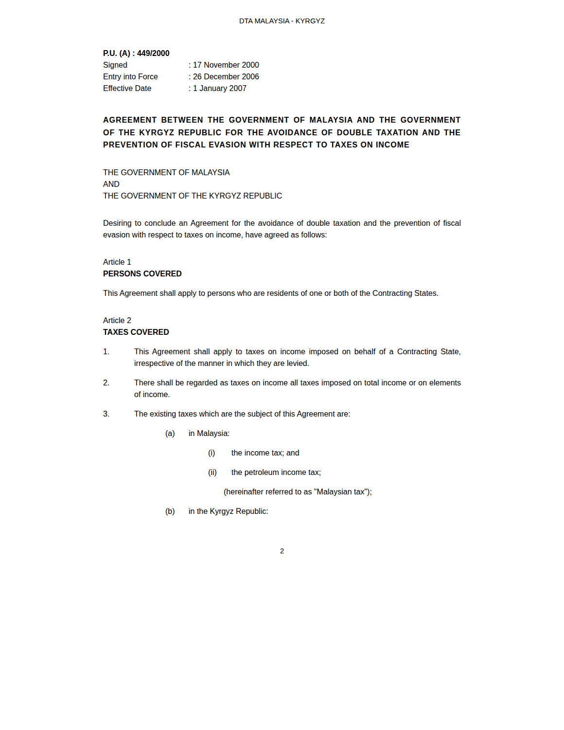DTA MALAYSIA - KYRGYZ
P.U. (A) : 449/2000
Signed: 17 November 2000
Entry into Force: 26 December 2006
Effective Date: 1 January 2007
AGREEMENT BETWEEN THE GOVERNMENT OF MALAYSIA AND THE GOVERNMENT OF THE KYRGYZ REPUBLIC FOR THE AVOIDANCE OF DOUBLE TAXATION AND THE PREVENTION OF FISCAL EVASION WITH RESPECT TO TAXES ON INCOME
THE GOVERNMENT OF MALAYSIA
AND
THE GOVERNMENT OF THE KYRGYZ REPUBLIC
Desiring to conclude an Agreement for the avoidance of double taxation and the prevention of fiscal evasion with respect to taxes on income, have agreed as follows:
Article 1Persons Covered
This Agreement shall apply to persons who are residents of one or both of the Contracting States.
Article 2Taxes Covered
This Agreement shall apply to taxes on income imposed on behalf of a Contracting State, irrespective of the manner in which they are levied.
There shall be regarded as taxes on income all taxes imposed on total income or on elements of income.
The existing taxes which are the subject of this Agreement are:
in Malaysia:
the income tax; and
the petroleum income tax;
(hereinafter referred to as "Malaysian tax");
in the Kyrgyz Republic:
2